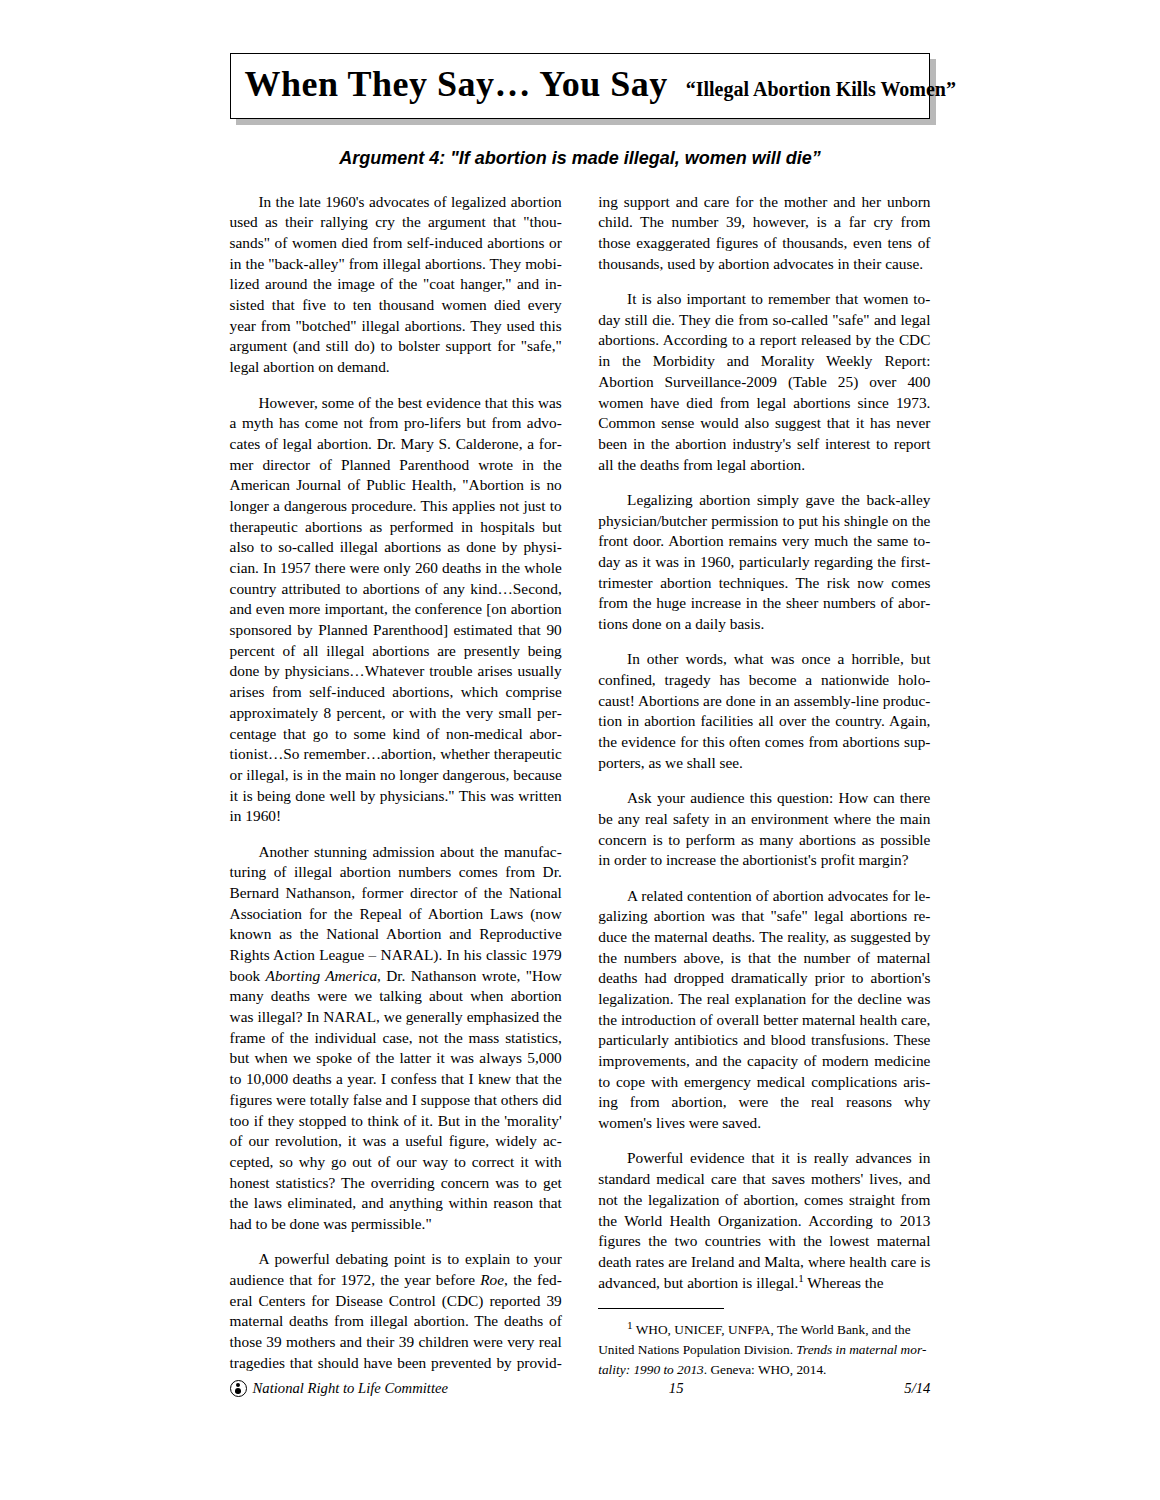When They Say… You Say “Illegal Abortion Kills Women”
Argument 4: "If abortion is made illegal, women will die”
In the late 1960's advocates of legalized abortion used as their rallying cry the argument that "thousands" of women died from self-induced abortions or in the "back-alley" from illegal abortions. They mobilized around the image of the "coat hanger," and insisted that five to ten thousand women died every year from "botched" illegal abortions. They used this argument (and still do) to bolster support for "safe," legal abortion on demand.
However, some of the best evidence that this was a myth has come not from pro-lifers but from advocates of legal abortion. Dr. Mary S. Calderone, a former director of Planned Parenthood wrote in the American Journal of Public Health, "Abortion is no longer a dangerous procedure. This applies not just to therapeutic abortions as performed in hospitals but also to so-called illegal abortions as done by physician. In 1957 there were only 260 deaths in the whole country attributed to abortions of any kind…Second, and even more important, the conference [on abortion sponsored by Planned Parenthood] estimated that 90 percent of all illegal abortions are presently being done by physicians…Whatever trouble arises usually arises from self-induced abortions, which comprise approximately 8 percent, or with the very small percentage that go to some kind of non-medical abortionist…So remember…abortion, whether therapeutic or illegal, is in the main no longer dangerous, because it is being done well by physicians." This was written in 1960!
Another stunning admission about the manufacturing of illegal abortion numbers comes from Dr. Bernard Nathanson, former director of the National Association for the Repeal of Abortion Laws (now known as the National Abortion and Reproductive Rights Action League – NARAL). In his classic 1979 book Aborting America, Dr. Nathanson wrote, "How many deaths were we talking about when abortion was illegal? In NARAL, we generally emphasized the frame of the individual case, not the mass statistics, but when we spoke of the latter it was always 5,000 to 10,000 deaths a year. I confess that I knew that the figures were totally false and I suppose that others did too if they stopped to think of it. But in the 'morality' of our revolution, it was a useful figure, widely accepted, so why go out of our way to correct it with honest statistics? The overriding concern was to get the laws eliminated, and anything within reason that had to be done was permissible."
A powerful debating point is to explain to your audience that for 1972, the year before Roe, the federal Centers for Disease Control (CDC) reported 39 maternal deaths from illegal abortion. The deaths of those 39 mothers and their 39 children were very real tragedies that should have been prevented by providing support and care for the mother and her unborn child. The number 39, however, is a far cry from those exaggerated figures of thousands, even tens of thousands, used by abortion advocates in their cause.
It is also important to remember that women today still die. They die from so-called "safe" and legal abortions. According to a report released by the CDC in the Morbidity and Morality Weekly Report: Abortion Surveillance-2009 (Table 25) over 400 women have died from legal abortions since 1973. Common sense would also suggest that it has never been in the abortion industry's self interest to report all the deaths from legal abortion.
Legalizing abortion simply gave the back-alley physician/butcher permission to put his shingle on the front door. Abortion remains very much the same today as it was in 1960, particularly regarding the first-trimester abortion techniques. The risk now comes from the huge increase in the sheer numbers of abortions done on a daily basis.
In other words, what was once a horrible, but confined, tragedy has become a nationwide holocaust! Abortions are done in an assembly-line production in abortion facilities all over the country. Again, the evidence for this often comes from abortions supporters, as we shall see.
Ask your audience this question: How can there be any real safety in an environment where the main concern is to perform as many abortions as possible in order to increase the abortionist's profit margin?
A related contention of abortion advocates for legalizing abortion was that "safe" legal abortions reduce the maternal deaths. The reality, as suggested by the numbers above, is that the number of maternal deaths had dropped dramatically prior to abortion's legalization. The real explanation for the decline was the introduction of overall better maternal health care, particularly antibiotics and blood transfusions. These improvements, and the capacity of modern medicine to cope with emergency medical complications arising from abortion, were the real reasons why women's lives were saved.
Powerful evidence that it is really advances in standard medical care that saves mothers' lives, and not the legalization of abortion, comes straight from the World Health Organization. According to 2013 figures the two countries with the lowest maternal death rates are Ireland and Malta, where health care is advanced, but abortion is illegal.1 Whereas the
1 WHO, UNICEF, UNFPA, The World Bank, and the United Nations Population Division. Trends in maternal mortality: 1990 to 2013. Geneva: WHO, 2014.
National Right to Life Committee 15 5/14